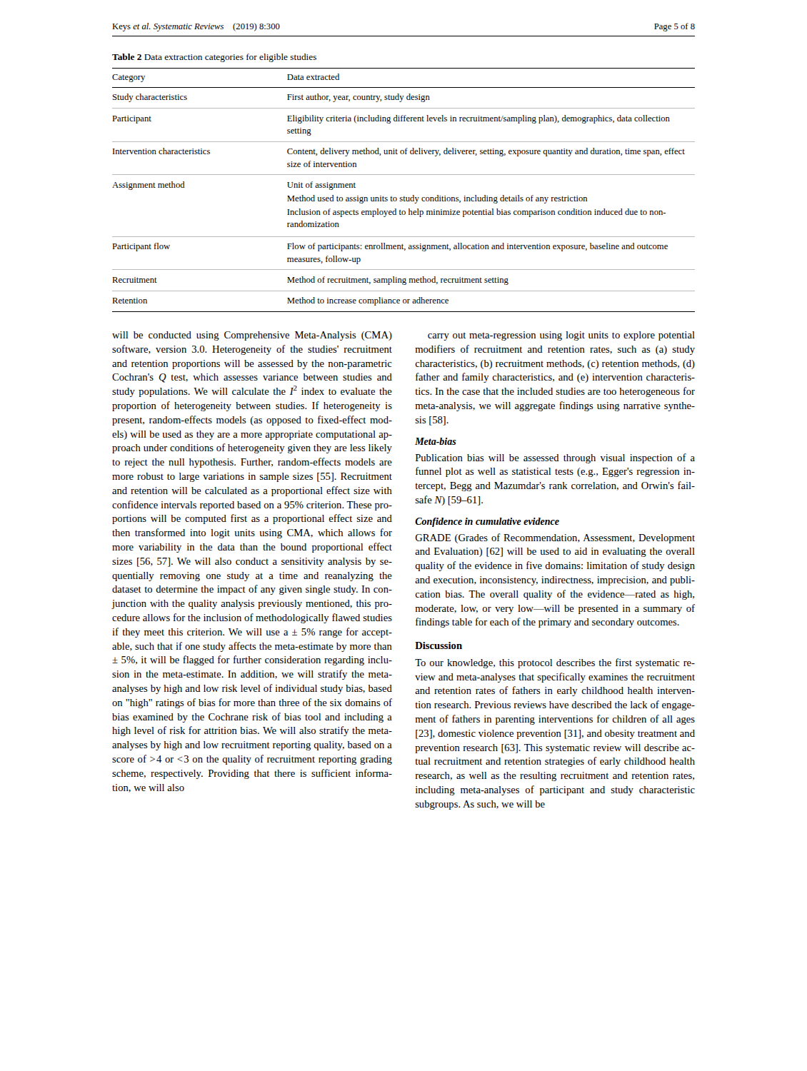Keys et al. Systematic Reviews (2019) 8:300 Page 5 of 8
Table 2 Data extraction categories for eligible studies
| Category | Data extracted |
| --- | --- |
| Study characteristics | First author, year, country, study design |
| Participant | Eligibility criteria (including different levels in recruitment/sampling plan), demographics, data collection setting |
| Intervention characteristics | Content, delivery method, unit of delivery, deliverer, setting, exposure quantity and duration, time span, effect size of intervention |
| Assignment method | Unit of assignment Method used to assign units to study conditions, including details of any restriction Inclusion of aspects employed to help minimize potential bias comparison condition induced due to non-randomization |
| Participant flow | Flow of participants: enrollment, assignment, allocation and intervention exposure, baseline and outcome measures, follow-up |
| Recruitment | Method of recruitment, sampling method, recruitment setting |
| Retention | Method to increase compliance or adherence |
will be conducted using Comprehensive Meta-Analysis (CMA) software, version 3.0. Heterogeneity of the studies' recruitment and retention proportions will be assessed by the non-parametric Cochran's Q test, which assesses variance between studies and study populations. We will calculate the I2 index to evaluate the proportion of heterogeneity between studies. If heterogeneity is present, random-effects models (as opposed to fixed-effect models) will be used as they are a more appropriate computational approach under conditions of heterogeneity given they are less likely to reject the null hypothesis. Further, random-effects models are more robust to large variations in sample sizes [55]. Recruitment and retention will be calculated as a proportional effect size with confidence intervals reported based on a 95% criterion. These proportions will be computed first as a proportional effect size and then transformed into logit units using CMA, which allows for more variability in the data than the bound proportional effect sizes [56, 57]. We will also conduct a sensitivity analysis by sequentially removing one study at a time and reanalyzing the dataset to determine the impact of any given single study. In conjunction with the quality analysis previously mentioned, this procedure allows for the inclusion of methodologically flawed studies if they meet this criterion. We will use a ± 5% range for acceptable, such that if one study affects the meta-estimate by more than ± 5%, it will be flagged for further consideration regarding inclusion in the meta-estimate. In addition, we will stratify the meta-analyses by high and low risk level of individual study bias, based on "high" ratings of bias for more than three of the six domains of bias examined by the Cochrane risk of bias tool and including a high level of risk for attrition bias. We will also stratify the meta-analyses by high and low recruitment reporting quality, based on a score of > 4 or < 3 on the quality of recruitment reporting grading scheme, respectively. Providing that there is sufficient information, we will also
carry out meta-regression using logit units to explore potential modifiers of recruitment and retention rates, such as (a) study characteristics, (b) recruitment methods, (c) retention methods, (d) father and family characteristics, and (e) intervention characteristics. In the case that the included studies are too heterogeneous for meta-analysis, we will aggregate findings using narrative synthesis [58].
Meta-bias
Publication bias will be assessed through visual inspection of a funnel plot as well as statistical tests (e.g., Egger's regression intercept, Begg and Mazumdar's rank correlation, and Orwin's fail-safe N) [59–61].
Confidence in cumulative evidence
GRADE (Grades of Recommendation, Assessment, Development and Evaluation) [62] will be used to aid in evaluating the overall quality of the evidence in five domains: limitation of study design and execution, inconsistency, indirectness, imprecision, and publication bias. The overall quality of the evidence—rated as high, moderate, low, or very low—will be presented in a summary of findings table for each of the primary and secondary outcomes.
Discussion
To our knowledge, this protocol describes the first systematic review and meta-analyses that specifically examines the recruitment and retention rates of fathers in early childhood health intervention research. Previous reviews have described the lack of engagement of fathers in parenting interventions for children of all ages [23], domestic violence prevention [31], and obesity treatment and prevention research [63]. This systematic review will describe actual recruitment and retention strategies of early childhood health research, as well as the resulting recruitment and retention rates, including meta-analyses of participant and study characteristic subgroups. As such, we will be